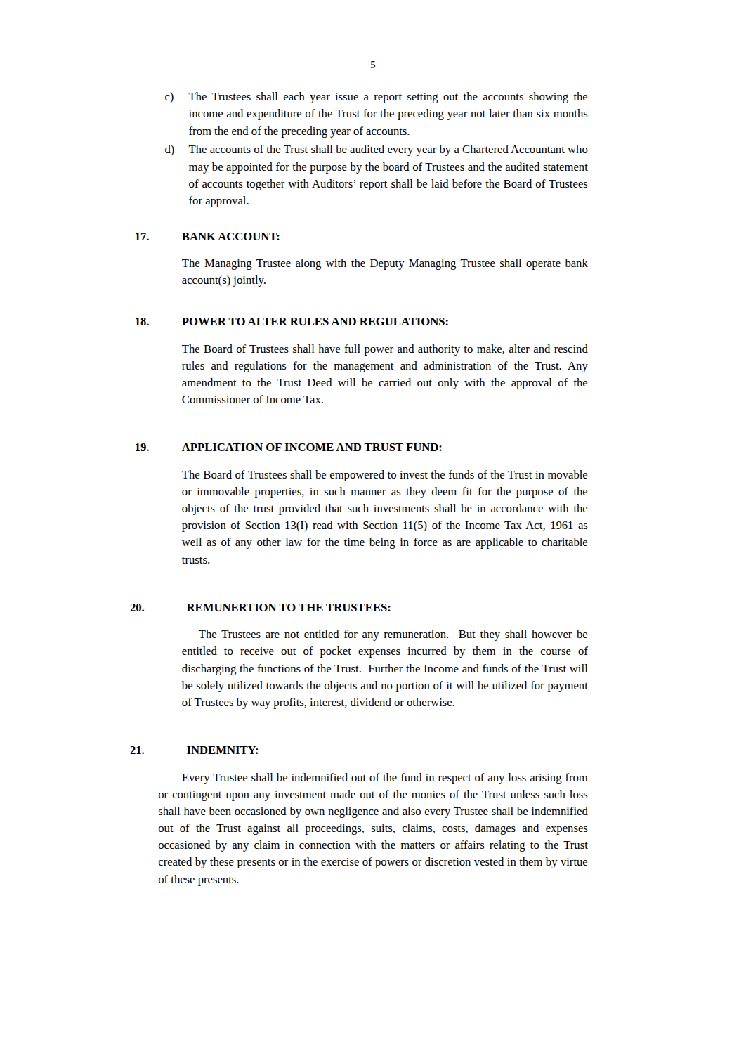5
c) The Trustees shall each year issue a report setting out the accounts showing the income and expenditure of the Trust for the preceding year not later than six months from the end of the preceding year of accounts.
d) The accounts of the Trust shall be audited every year by a Chartered Accountant who may be appointed for the purpose by the board of Trustees and the audited statement of accounts together with Auditors’ report shall be laid before the Board of Trustees for approval.
17. BANK ACCOUNT:
The Managing Trustee along with the Deputy Managing Trustee shall operate bank account(s) jointly.
18. POWER TO ALTER RULES AND REGULATIONS:
The Board of Trustees shall have full power and authority to make, alter and rescind rules and regulations for the management and administration of the Trust. Any amendment to the Trust Deed will be carried out only with the approval of the Commissioner of Income Tax.
19. APPLICATION OF INCOME AND TRUST FUND:
The Board of Trustees shall be empowered to invest the funds of the Trust in movable or immovable properties, in such manner as they deem fit for the purpose of the objects of the trust provided that such investments shall be in accordance with the provision of Section 13(I) read with Section 11(5) of the Income Tax Act, 1961 as well as of any other law for the time being in force as are applicable to charitable trusts.
20. REMUNERTION TO THE TRUSTEES:
The Trustees are not entitled for any remuneration. But they shall however be entitled to receive out of pocket expenses incurred by them in the course of discharging the functions of the Trust. Further the Income and funds of the Trust will be solely utilized towards the objects and no portion of it will be utilized for payment of Trustees by way profits, interest, dividend or otherwise.
21. INDEMNITY:
Every Trustee shall be indemnified out of the fund in respect of any loss arising from or contingent upon any investment made out of the monies of the Trust unless such loss shall have been occasioned by own negligence and also every Trustee shall be indemnified out of the Trust against all proceedings, suits, claims, costs, damages and expenses occasioned by any claim in connection with the matters or affairs relating to the Trust created by these presents or in the exercise of powers or discretion vested in them by virtue of these presents.